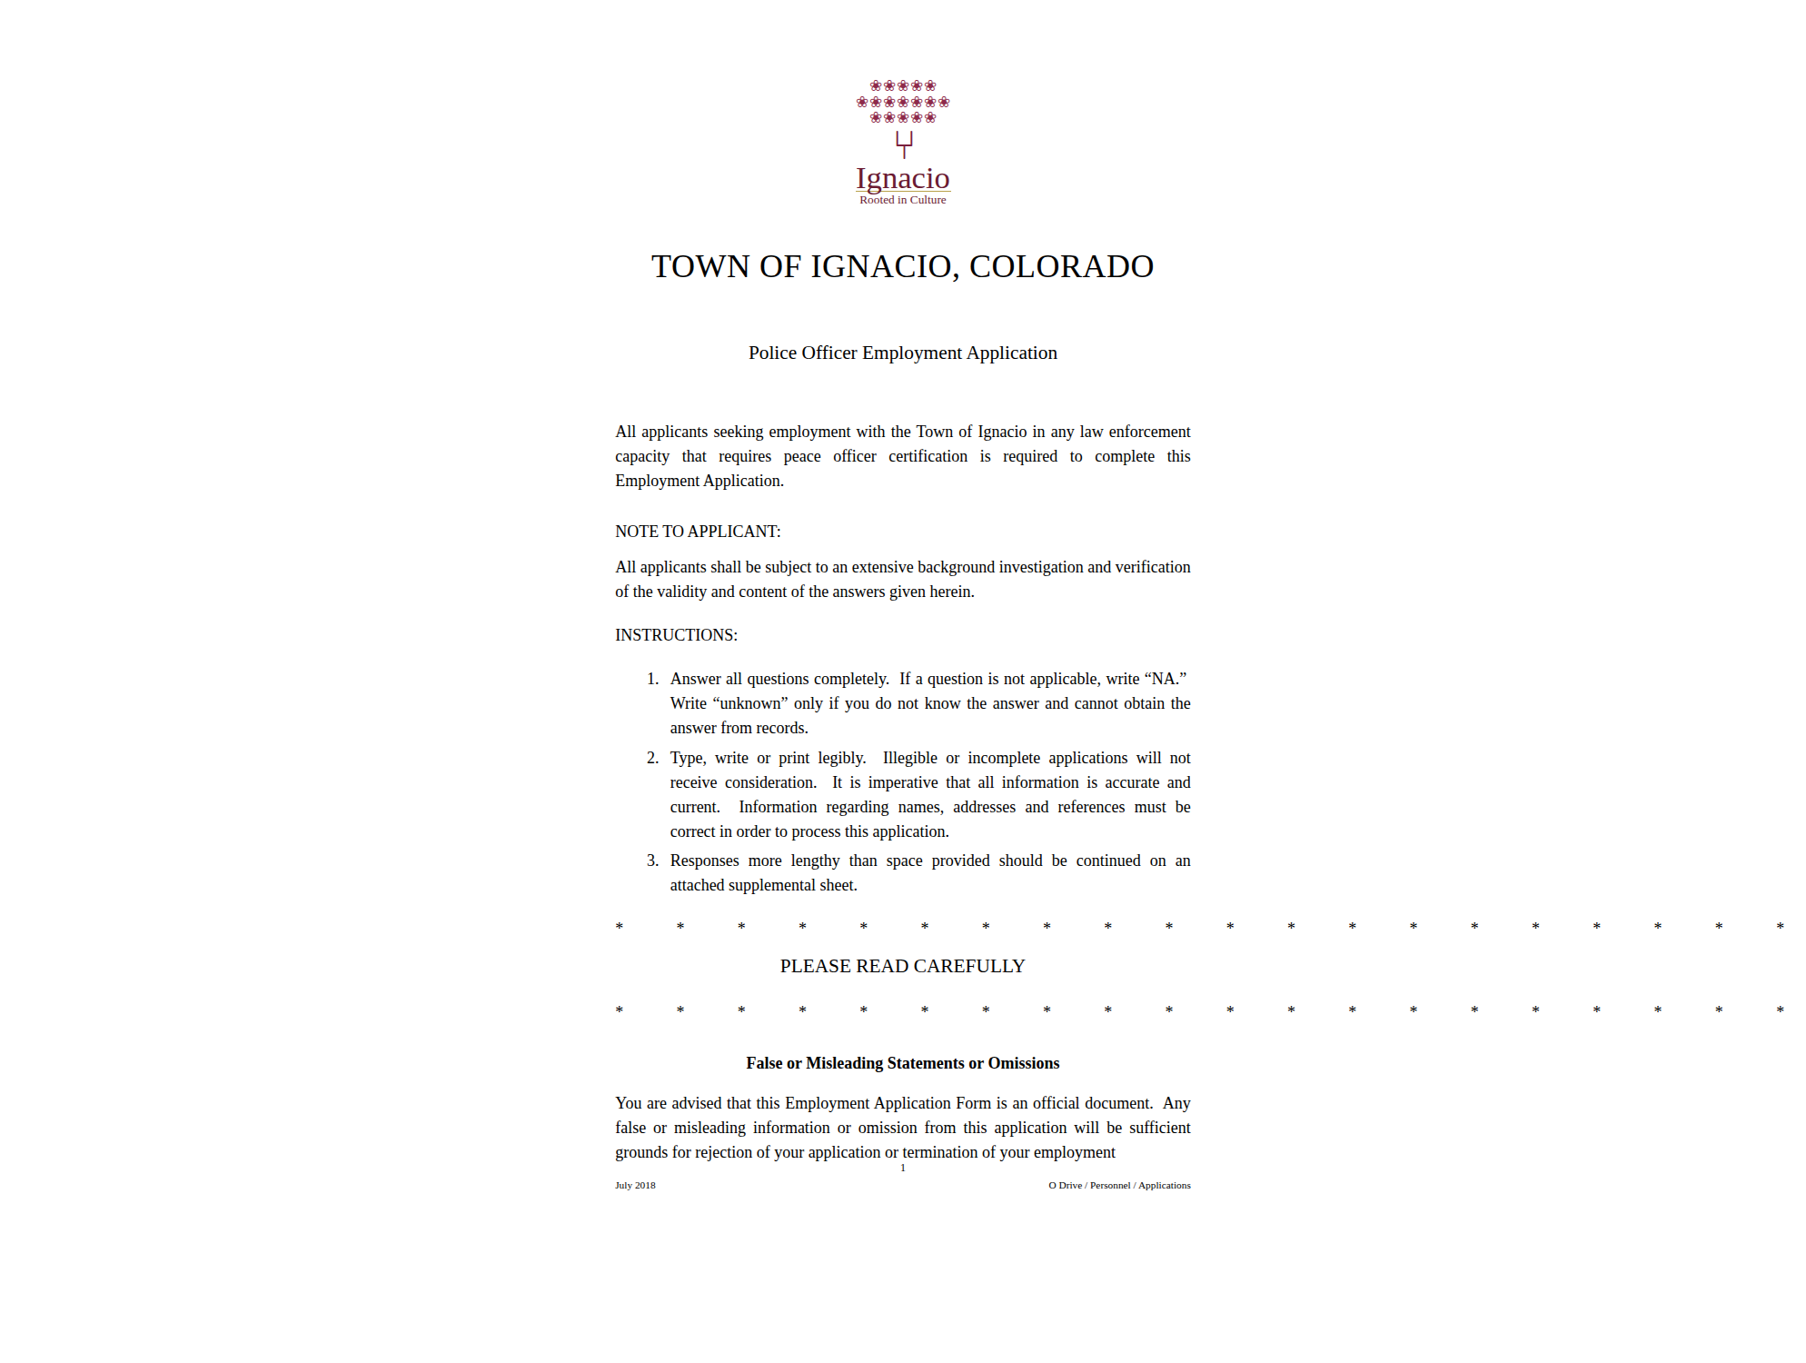❀❀❀❀❀
❀❀❀❀❀❀❀
❀❀❀❀❀ ⑂
Ignacio
Rooted in Culture
TOWN OF IGNACIO, COLORADO
Police Officer Employment Application
All applicants seeking employment with the Town of Ignacio in any law enforcement capacity that requires peace officer certification is required to complete this Employment Application.
NOTE TO APPLICANT:
All applicants shall be subject to an extensive background investigation and verification of the validity and content of the answers given herein.
INSTRUCTIONS:
Answer all questions completely. If a question is not applicable, write “NA.” Write “unknown” only if you do not know the answer and cannot obtain the answer from records.
Type, write or print legibly. Illegible or incomplete applications will not receive consideration. It is imperative that all information is accurate and current. Information regarding names, addresses and references must be correct in order to process this application.
Responses more lengthy than space provided should be continued on an attached supplemental sheet.
* * * * * * * * * * * * * * * * * * * * * *
PLEASE READ CAREFULLY
* * * * * * * * * * * * * * * * * * * * * *
False or Misleading Statements or Omissions
You are advised that this Employment Application Form is an official document. Any false or misleading information or omission from this application will be sufficient grounds for rejection of your application or termination of your employment
1
July 2018 O Drive / Personnel / Applications